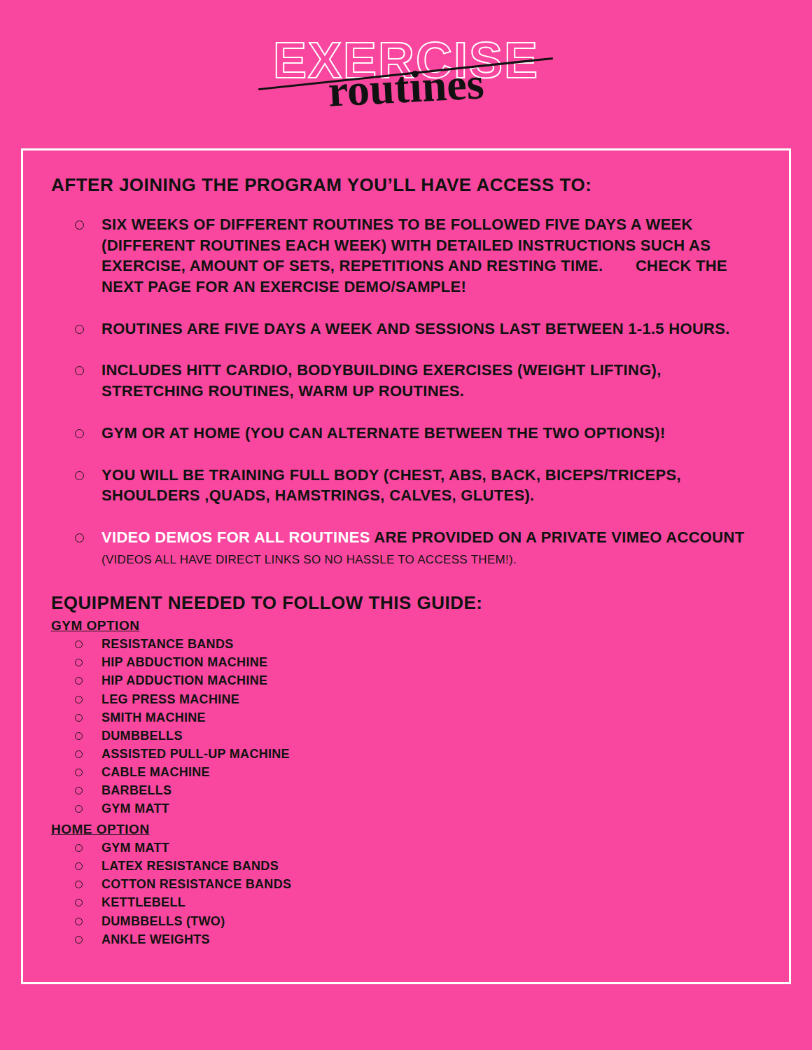EXERCISE
routines
After joining the program you’ll have access to:
Six weeks of different routines to be followed five days a week (different routines each week) with detailed instructions such as exercise, amount of sets, repetitions and resting time. Check the next page for an exercise demo/sample!
Routines are five days a week and sessions last between 1-1.5 hours.
Includes HITT cardio, bodybuilding exercises (weight lifting), stretching routines, warm up routines.
Gym or at home (you can alternate between the two options)!
You will be training full body (chest, abs, back, biceps/triceps, shoulders ,quads, hamstrings, calves, glutes).
Video demos for all routines are provided on a private Vimeo account (videos all have direct links so no hassle to access them!).
Equipment needed to follow this guide:
Gym Option
Resistance bands
Hip abduction machine
Hip adduction machine
Leg press machine
Smith machine
Dumbbells
Assisted pull-up machine
Cable machine
Barbells
Gym matt
Home Option
Gym matt
Latex resistance bands
Cotton resistance bands
Kettlebell
Dumbbells (two)
Ankle weights